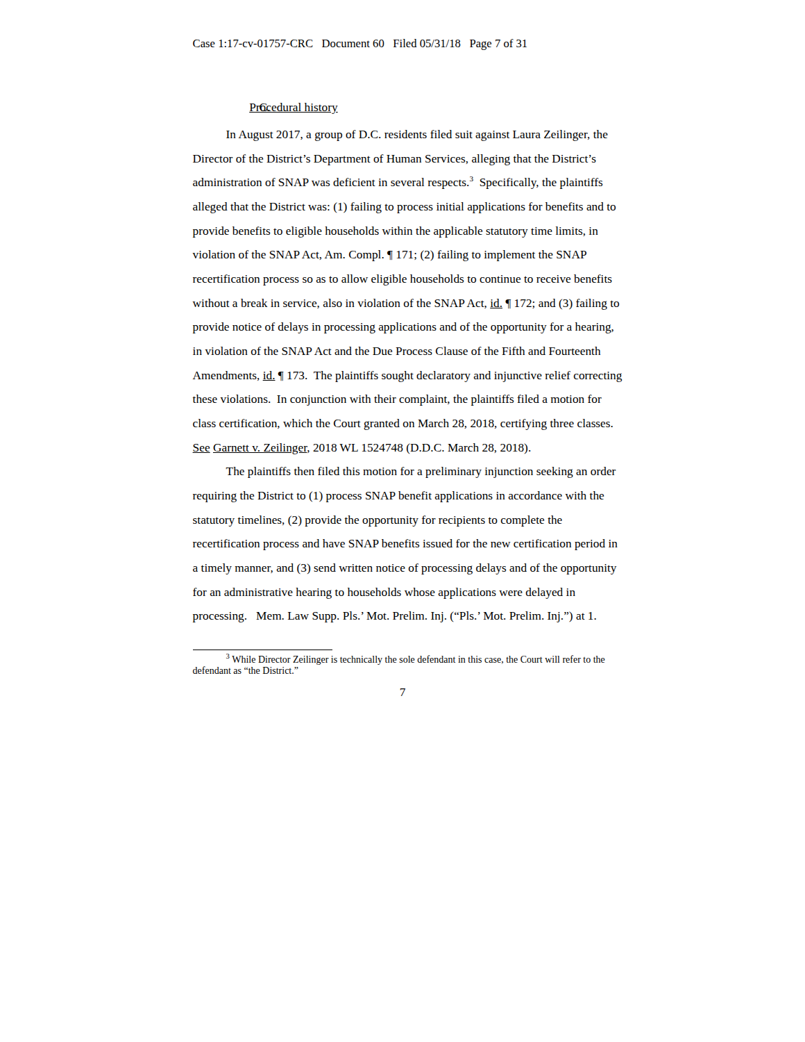Case 1:17-cv-01757-CRC Document 60 Filed 05/31/18 Page 7 of 31
C. Procedural history
In August 2017, a group of D.C. residents filed suit against Laura Zeilinger, the Director of the District’s Department of Human Services, alleging that the District’s administration of SNAP was deficient in several respects.3 Specifically, the plaintiffs alleged that the District was: (1) failing to process initial applications for benefits and to provide benefits to eligible households within the applicable statutory time limits, in violation of the SNAP Act, Am. Compl. ¶ 171; (2) failing to implement the SNAP recertification process so as to allow eligible households to continue to receive benefits without a break in service, also in violation of the SNAP Act, id. ¶ 172; and (3) failing to provide notice of delays in processing applications and of the opportunity for a hearing, in violation of the SNAP Act and the Due Process Clause of the Fifth and Fourteenth Amendments, id. ¶ 173. The plaintiffs sought declaratory and injunctive relief correcting these violations. In conjunction with their complaint, the plaintiffs filed a motion for class certification, which the Court granted on March 28, 2018, certifying three classes. See Garnett v. Zeilinger, 2018 WL 1524748 (D.D.C. March 28, 2018).
The plaintiffs then filed this motion for a preliminary injunction seeking an order requiring the District to (1) process SNAP benefit applications in accordance with the statutory timelines, (2) provide the opportunity for recipients to complete the recertification process and have SNAP benefits issued for the new certification period in a timely manner, and (3) send written notice of processing delays and of the opportunity for an administrative hearing to households whose applications were delayed in processing. Mem. Law Supp. Pls.’ Mot. Prelim. Inj. (“Pls.’ Mot. Prelim. Inj.”) at 1.
3 While Director Zeilinger is technically the sole defendant in this case, the Court will refer to the defendant as “the District.”
7